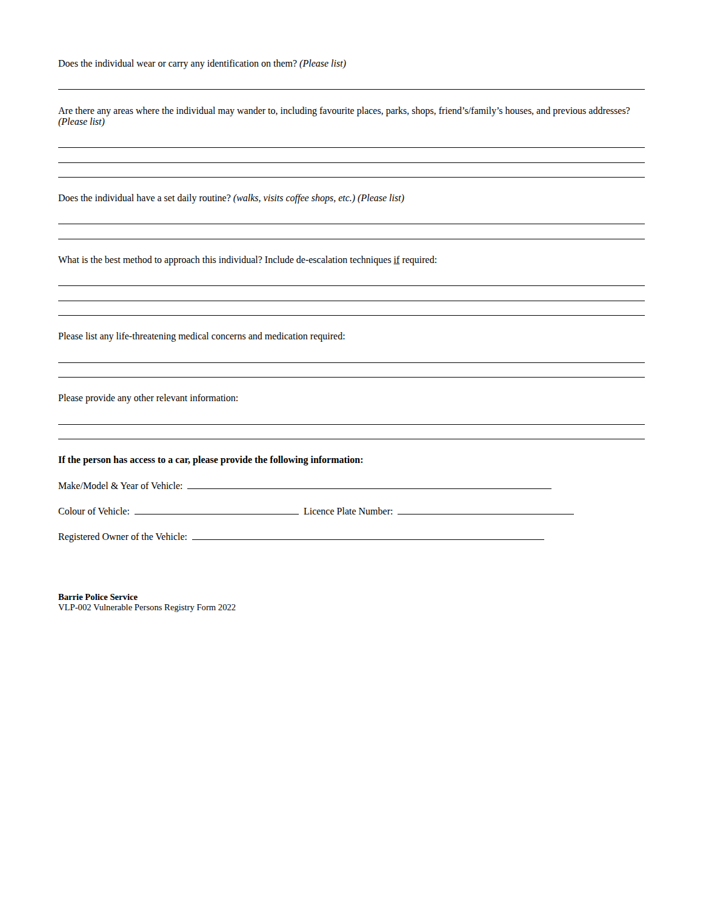Does the individual wear or carry any identification on them? (Please list)
Are there any areas where the individual may wander to, including favourite places, parks, shops, friend’s/family’s houses, and previous addresses? (Please list)
Does the individual have a set daily routine? (walks, visits coffee shops, etc.) (Please list)
What is the best method to approach this individual? Include de-escalation techniques if required:
Please list any life-threatening medical concerns and medication required:
Please provide any other relevant information:
If the person has access to a car, please provide the following information:
Make/Model & Year of Vehicle:
Colour of Vehicle: Licence Plate Number:
Registered Owner of the Vehicle:
Barrie Police Service
VLP-002 Vulnerable Persons Registry Form 2022